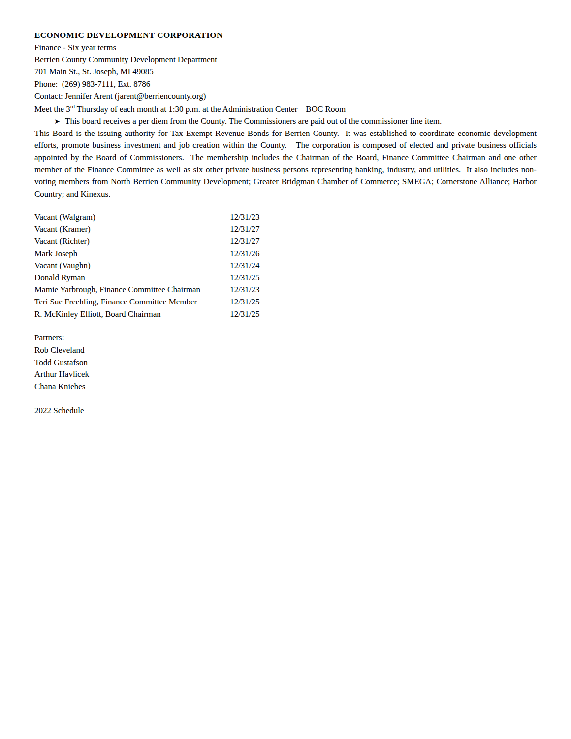ECONOMIC DEVELOPMENT CORPORATION
Finance - Six year terms
Berrien County Community Development Department
701 Main St., St. Joseph, MI 49085
Phone: (269) 983-7111, Ext. 8786
Contact: Jennifer Arent (jarent@berriencounty.org)
Meet the 3rd Thursday of each month at 1:30 p.m. at the Administration Center – BOC Room
This board receives a per diem from the County. The Commissioners are paid out of the commissioner line item.
This Board is the issuing authority for Tax Exempt Revenue Bonds for Berrien County. It was established to coordinate economic development efforts, promote business investment and job creation within the County. The corporation is composed of elected and private business officials appointed by the Board of Commissioners. The membership includes the Chairman of the Board, Finance Committee Chairman and one other member of the Finance Committee as well as six other private business persons representing banking, industry, and utilities. It also includes non-voting members from North Berrien Community Development; Greater Bridgman Chamber of Commerce; SMEGA; Cornerstone Alliance; Harbor Country; and Kinexus.
| Vacant (Walgram) | 12/31/23 |
| Vacant (Kramer) | 12/31/27 |
| Vacant (Richter) | 12/31/27 |
| Mark Joseph | 12/31/26 |
| Vacant (Vaughn) | 12/31/24 |
| Donald Ryman | 12/31/25 |
| Mamie Yarbrough, Finance Committee Chairman | 12/31/23 |
| Teri Sue Freehling, Finance Committee Member | 12/31/25 |
| R. McKinley Elliott, Board Chairman | 12/31/25 |
Partners:
Rob Cleveland
Todd Gustafson
Arthur Havlicek
Chana Kniebes
2022 Schedule